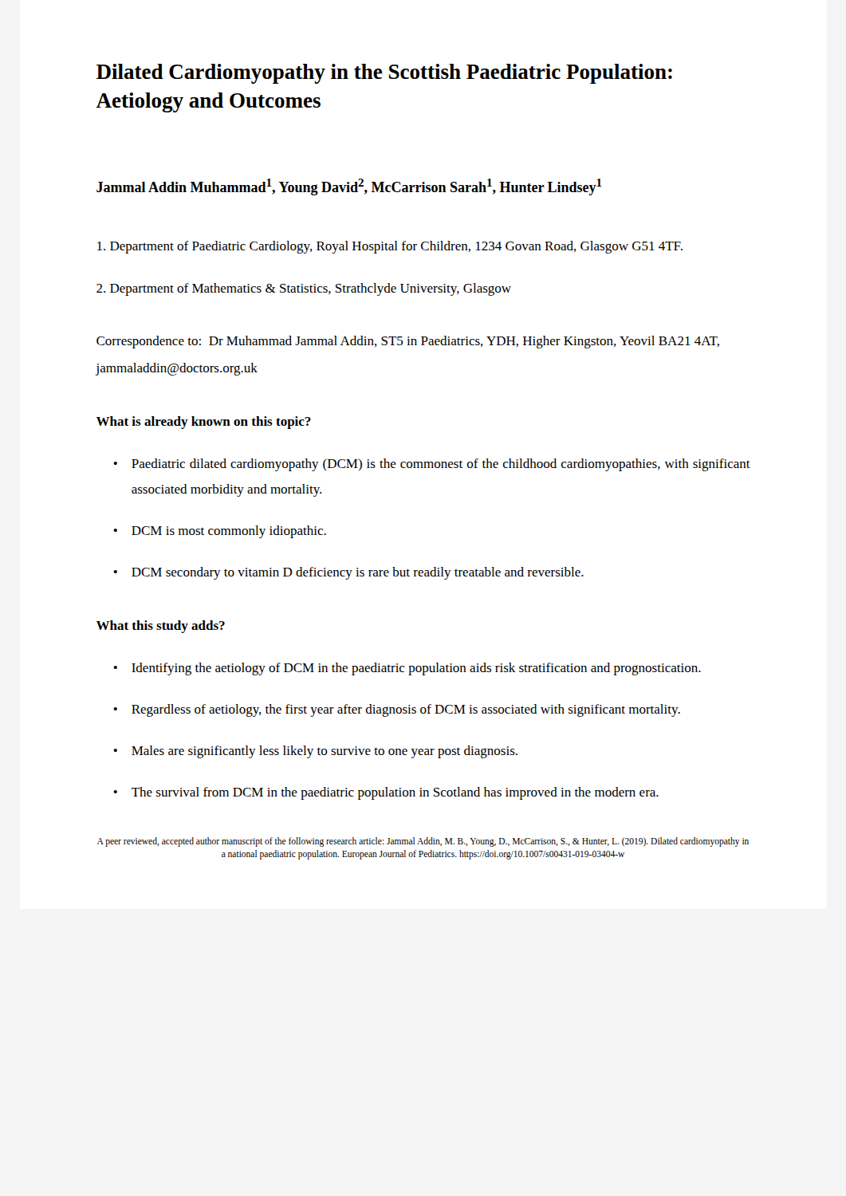Dilated Cardiomyopathy in the Scottish Paediatric Population: Aetiology and Outcomes
Jammal Addin Muhammad1, Young David2, McCarrison Sarah1, Hunter Lindsey1
1. Department of Paediatric Cardiology, Royal Hospital for Children, 1234 Govan Road, Glasgow G51 4TF.
2. Department of Mathematics & Statistics, Strathclyde University, Glasgow
Correspondence to: Dr Muhammad Jammal Addin, ST5 in Paediatrics, YDH, Higher Kingston, Yeovil BA21 4AT, jammaladdin@doctors.org.uk
What is already known on this topic?
Paediatric dilated cardiomyopathy (DCM) is the commonest of the childhood cardiomyopathies, with significant associated morbidity and mortality.
DCM is most commonly idiopathic.
DCM secondary to vitamin D deficiency is rare but readily treatable and reversible.
What this study adds?
Identifying the aetiology of DCM in the paediatric population aids risk stratification and prognostication.
Regardless of aetiology, the first year after diagnosis of DCM is associated with significant mortality.
Males are significantly less likely to survive to one year post diagnosis.
The survival from DCM in the paediatric population in Scotland has improved in the modern era.
A peer reviewed, accepted author manuscript of the following research article: Jammal Addin, M. B., Young, D., McCarrison, S., & Hunter, L. (2019). Dilated cardiomyopathy in a national paediatric population. European Journal of Pediatrics. https://doi.org/10.1007/s00431-019-03404-w